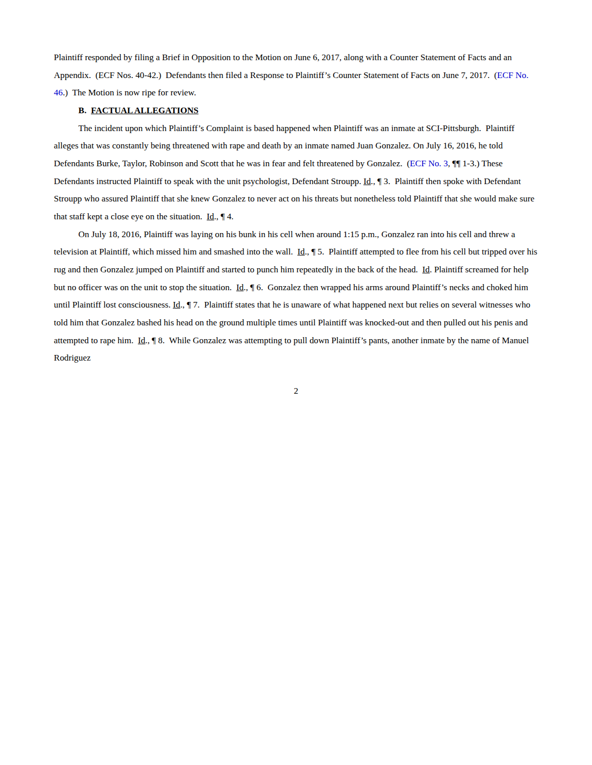Plaintiff responded by filing a Brief in Opposition to the Motion on June 6, 2017, along with a Counter Statement of Facts and an Appendix. (ECF Nos. 40-42.) Defendants then filed a Response to Plaintiff’s Counter Statement of Facts on June 7, 2017. (ECF No. 46.) The Motion is now ripe for review.
B. FACTUAL ALLEGATIONS
The incident upon which Plaintiff’s Complaint is based happened when Plaintiff was an inmate at SCI-Pittsburgh. Plaintiff alleges that was constantly being threatened with rape and death by an inmate named Juan Gonzalez. On July 16, 2016, he told Defendants Burke, Taylor, Robinson and Scott that he was in fear and felt threatened by Gonzalez. (ECF No. 3, ¶¶ 1-3.) These Defendants instructed Plaintiff to speak with the unit psychologist, Defendant Stroupp. Id., ¶ 3. Plaintiff then spoke with Defendant Stroupp who assured Plaintiff that she knew Gonzalez to never act on his threats but nonetheless told Plaintiff that she would make sure that staff kept a close eye on the situation. Id., ¶ 4.
On July 18, 2016, Plaintiff was laying on his bunk in his cell when around 1:15 p.m., Gonzalez ran into his cell and threw a television at Plaintiff, which missed him and smashed into the wall. Id., ¶ 5. Plaintiff attempted to flee from his cell but tripped over his rug and then Gonzalez jumped on Plaintiff and started to punch him repeatedly in the back of the head. Id. Plaintiff screamed for help but no officer was on the unit to stop the situation. Id., ¶ 6. Gonzalez then wrapped his arms around Plaintiff’s necks and choked him until Plaintiff lost consciousness. Id., ¶ 7. Plaintiff states that he is unaware of what happened next but relies on several witnesses who told him that Gonzalez bashed his head on the ground multiple times until Plaintiff was knocked-out and then pulled out his penis and attempted to rape him. Id., ¶ 8. While Gonzalez was attempting to pull down Plaintiff’s pants, another inmate by the name of Manuel Rodriguez
2